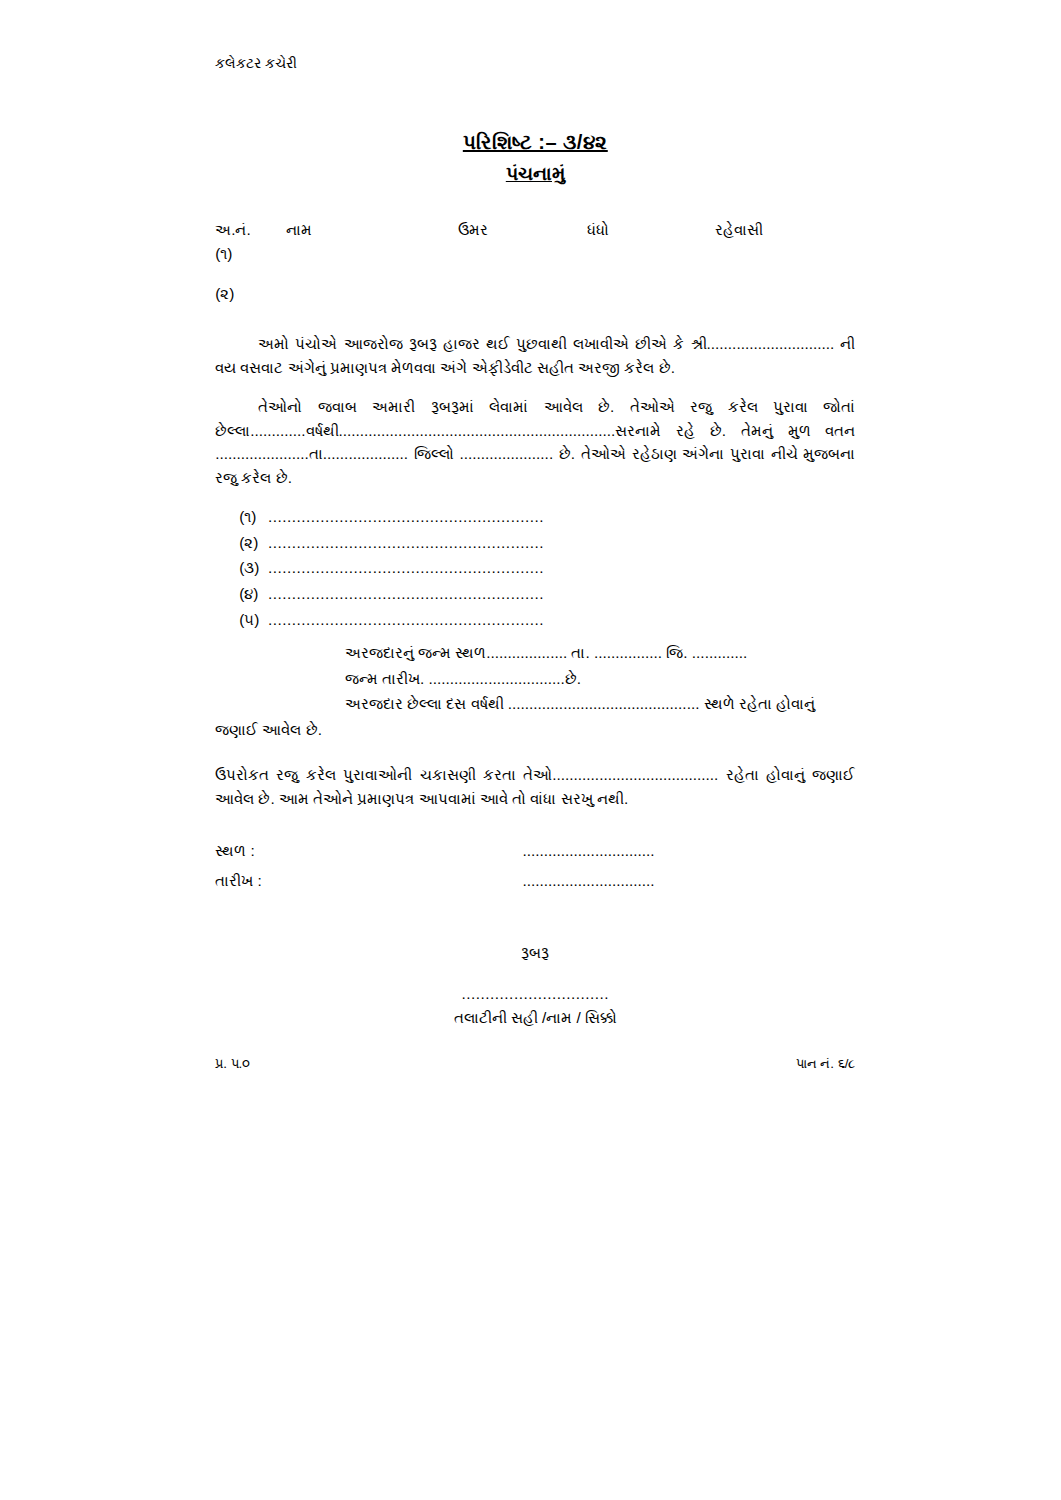કલેકટર કચેરી
પરિશિષ્ટ :– ૩/૪૨
પંચનામું
| અ.નં. | નામ | ઉમર | ધંધો | રહેવાસી |
| (૧) | | | | |
| (૨) | | | | |
અમો પંચોએ આજરોજ રૂબરૂ હાજર થઈ પુછવાથી લખાવીએ છીએ કે શ્રી.............................. ની વય વસવાટ અંગેનું પ્રમાણપત્ર મેળવવા અંગે એફીડેવીટ સહીત અરજી કરેલ છે.
તેઓનો જવાબ અમારી રૂબરૂમાં લેવામાં આવેલ છે. તેઓએ રજુ કરેલ પુરાવા જોતાં છેલ્લા.............વર્ષથી.................................................................સરનામે રહે છે. તેમનું મુળ વતન ......................તા.................... જિલ્લો ...................... છે. તેઓએ રહેઠાણ અંગેના પુરાવા નીચે મુજબના રજુ કરેલ છે.
(૧)..........................................................
(૨)..........................................................
(૩)..........................................................
(૪)..........................................................
(૫)..........................................................
અરજદારનું જન્મ સ્થળ................... તા. ................ જિ. .............
જન્મ તારીખ. ................................છે.
અરજદાર છેલ્લા દસ વર્ષથી ............................................. સ્થળે રહેતા હોવાનું
જણાઈ આવેલ છે.
ઉપરોકત રજુ કરેલ પુરાવાઓની ચકાસણી કરતા તેઓ....................................... રહેતા હોવાનું જણાઈ આવેલ છે. આમ તેઓને પ્રમાણપત્ર આપવામાં આવે તો વાંધા સરખુ નથી.
| સ્થળ : | ............................... |
| તારીખ : | ............................... |
રૂબરૂ
...............................
તલાટીની સહી /નામ / સિક્કો
પ્ર. પ.૦ પાન નં. ૬/૮